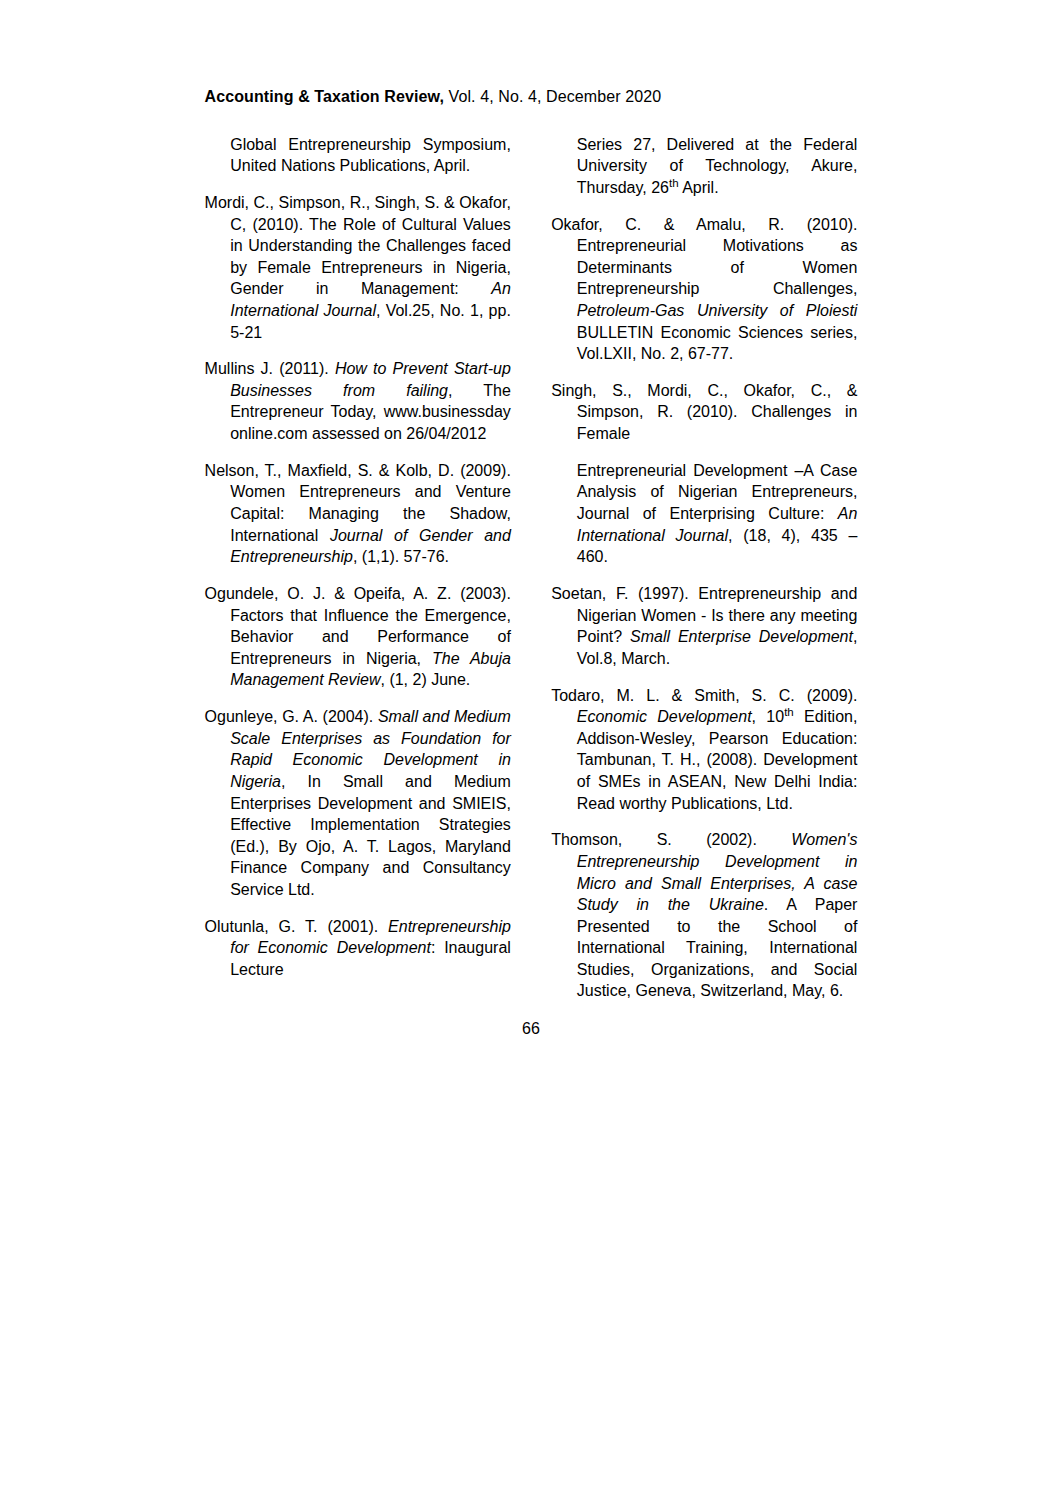Accounting & Taxation Review, Vol. 4, No. 4, December 2020
Global Entrepreneurship Symposium, United Nations Publications, April.
Mordi, C., Simpson, R., Singh, S. & Okafor, C, (2010). The Role of Cultural Values in Understanding the Challenges faced by Female Entrepreneurs in Nigeria, Gender in Management: An International Journal, Vol.25, No. 1, pp. 5-21
Mullins J. (2011). How to Prevent Start-up Businesses from failing, The Entrepreneur Today, www.businessday online.com assessed on 26/04/2012
Nelson, T., Maxfield, S. & Kolb, D. (2009). Women Entrepreneurs and Venture Capital: Managing the Shadow, International Journal of Gender and Entrepreneurship, (1,1). 57-76.
Ogundele, O. J. & Opeifa, A. Z. (2003). Factors that Influence the Emergence, Behavior and Performance of Entrepreneurs in Nigeria, The Abuja Management Review, (1, 2) June.
Ogunleye, G. A. (2004). Small and Medium Scale Enterprises as Foundation for Rapid Economic Development in Nigeria, In Small and Medium Enterprises Development and SMIEIS, Effective Implementation Strategies (Ed.), By Ojo, A. T. Lagos, Maryland Finance Company and Consultancy Service Ltd.
Olutunla, G. T. (2001). Entrepreneurship for Economic Development: Inaugural Lecture
Series 27, Delivered at the Federal University of Technology, Akure, Thursday, 26th April.
Okafor, C. & Amalu, R. (2010). Entrepreneurial Motivations as Determinants of Women Entrepreneurship Challenges, Petroleum-Gas University of Ploiesti BULLETIN Economic Sciences series, Vol.LXII, No. 2, 67-77.
Singh, S., Mordi, C., Okafor, C., & Simpson, R. (2010). Challenges in Female
Entrepreneurial Development –A Case Analysis of Nigerian Entrepreneurs, Journal of Enterprising Culture: An International Journal, (18, 4), 435 – 460.
Soetan, F. (1997). Entrepreneurship and Nigerian Women - Is there any meeting Point? Small Enterprise Development, Vol.8, March.
Todaro, M. L. & Smith, S. C. (2009). Economic Development, 10th Edition, Addison-Wesley, Pearson Education: Tambunan, T. H., (2008). Development of SMEs in ASEAN, New Delhi India: Read worthy Publications, Ltd.
Thomson, S. (2002). Women's Entrepreneurship Development in Micro and Small Enterprises, A case Study in the Ukraine. A Paper Presented to the School of International Training, International Studies, Organizations, and Social Justice, Geneva, Switzerland, May, 6.
66